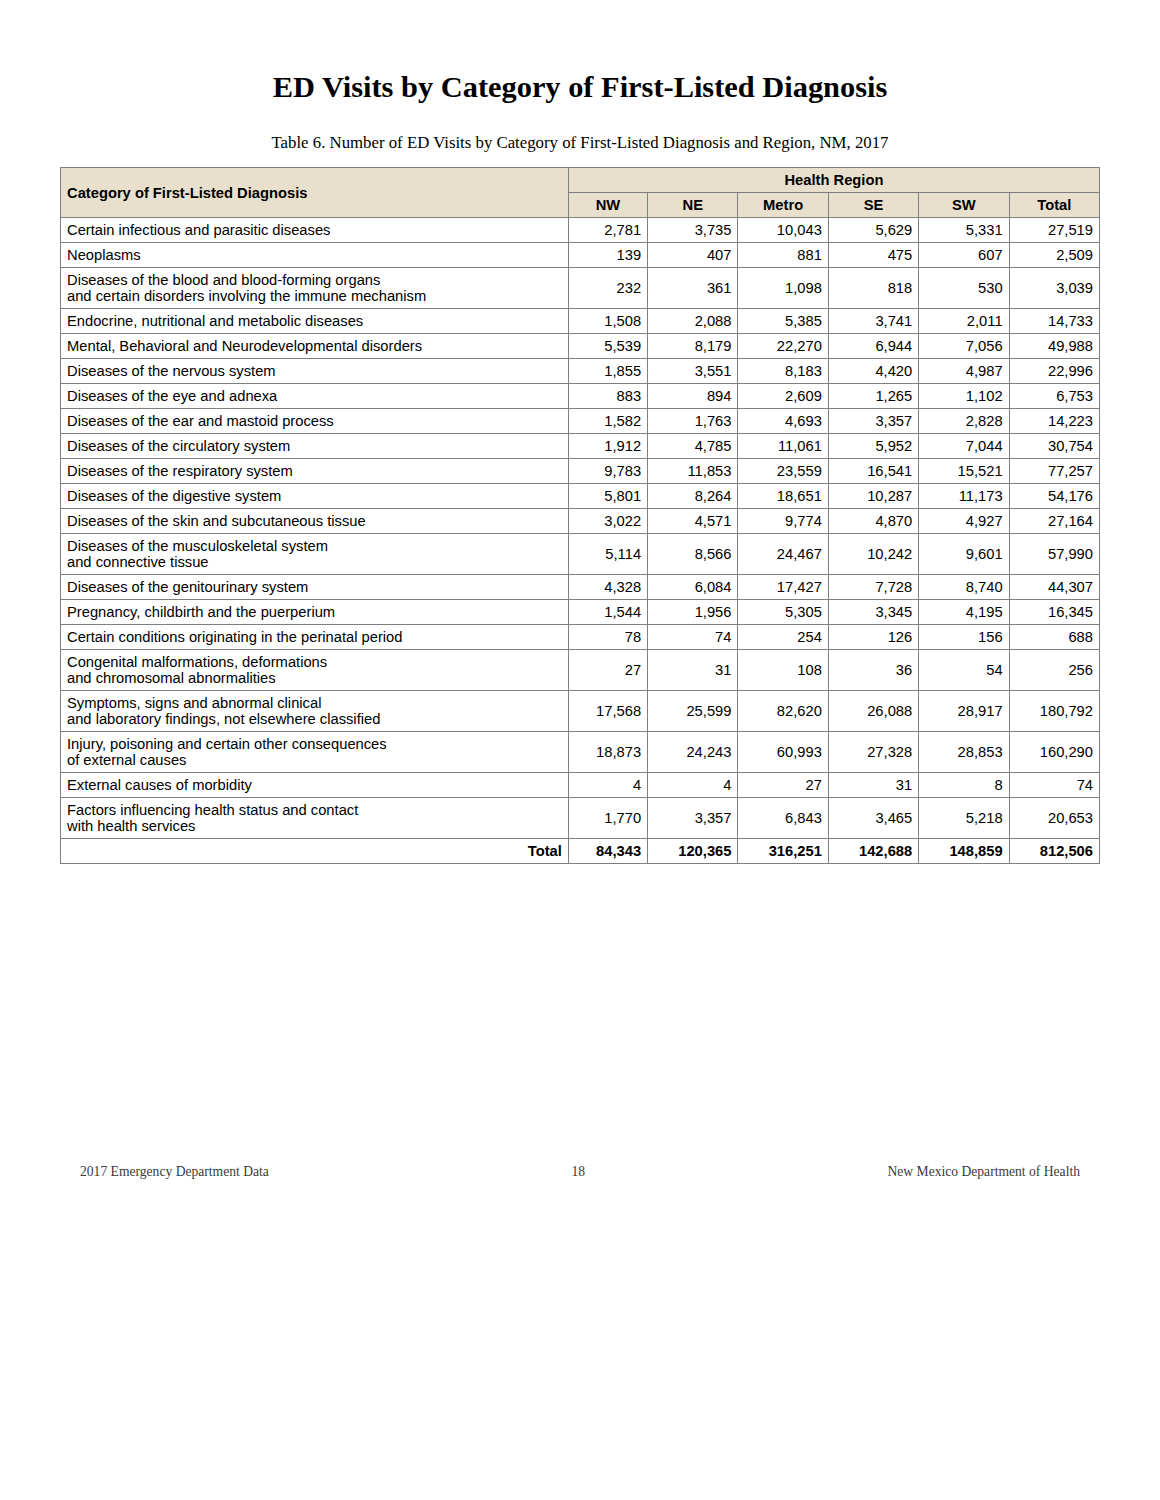ED Visits by Category of First-Listed Diagnosis
Table 6. Number of ED Visits by Category of First-Listed Diagnosis and Region, NM, 2017
| Category of First-Listed Diagnosis | Health Region |
| --- | --- |
| NW | NE | Metro | SE | SW | Total |
| Certain infectious and parasitic diseases | 2,781 | 3,735 | 10,043 | 5,629 | 5,331 | 27,519 |
| Neoplasms | 139 | 407 | 881 | 475 | 607 | 2,509 |
| Diseases of the blood and blood-forming organs and certain disorders involving the immune mechanism | 232 | 361 | 1,098 | 818 | 530 | 3,039 |
| Endocrine, nutritional and metabolic diseases | 1,508 | 2,088 | 5,385 | 3,741 | 2,011 | 14,733 |
| Mental, Behavioral and Neurodevelopmental disorders | 5,539 | 8,179 | 22,270 | 6,944 | 7,056 | 49,988 |
| Diseases of the nervous system | 1,855 | 3,551 | 8,183 | 4,420 | 4,987 | 22,996 |
| Diseases of the eye and adnexa | 883 | 894 | 2,609 | 1,265 | 1,102 | 6,753 |
| Diseases of the ear and mastoid process | 1,582 | 1,763 | 4,693 | 3,357 | 2,828 | 14,223 |
| Diseases of the circulatory system | 1,912 | 4,785 | 11,061 | 5,952 | 7,044 | 30,754 |
| Diseases of the respiratory system | 9,783 | 11,853 | 23,559 | 16,541 | 15,521 | 77,257 |
| Diseases of the digestive system | 5,801 | 8,264 | 18,651 | 10,287 | 11,173 | 54,176 |
| Diseases of the skin and subcutaneous tissue | 3,022 | 4,571 | 9,774 | 4,870 | 4,927 | 27,164 |
| Diseases of the musculoskeletal system and connective tissue | 5,114 | 8,566 | 24,467 | 10,242 | 9,601 | 57,990 |
| Diseases of the genitourinary system | 4,328 | 6,084 | 17,427 | 7,728 | 8,740 | 44,307 |
| Pregnancy, childbirth and the puerperium | 1,544 | 1,956 | 5,305 | 3,345 | 4,195 | 16,345 |
| Certain conditions originating in the perinatal period | 78 | 74 | 254 | 126 | 156 | 688 |
| Congenital malformations, deformations and chromosomal abnormalities | 27 | 31 | 108 | 36 | 54 | 256 |
| Symptoms, signs and abnormal clinical and laboratory findings, not elsewhere classified | 17,568 | 25,599 | 82,620 | 26,088 | 28,917 | 180,792 |
| Injury, poisoning and certain other consequences of external causes | 18,873 | 24,243 | 60,993 | 27,328 | 28,853 | 160,290 |
| External causes of morbidity | 4 | 4 | 27 | 31 | 8 | 74 |
| Factors influencing health status and contact with health services | 1,770 | 3,357 | 6,843 | 3,465 | 5,218 | 20,653 |
| Total | 84,343 | 120,365 | 316,251 | 142,688 | 148,859 | 812,506 |
2017 Emergency Department Data 18 New Mexico Department of Health